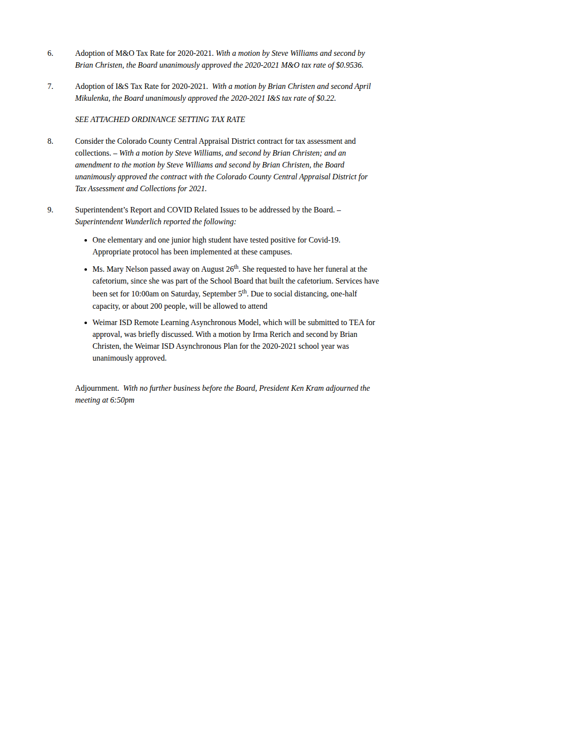6.
Adoption of M&O Tax Rate for 2020-2021. With a motion by Steve Williams and second by Brian Christen, the Board unanimously approved the 2020-2021 M&O tax rate of $0.9536.
7.
Adoption of I&S Tax Rate for 2020-2021. With a motion by Brian Christen and second April Mikulenka, the Board unanimously approved the 2020-2021 I&S tax rate of $0.22.
SEE ATTACHED ORDINANCE SETTING TAX RATE
8.
Consider the Colorado County Central Appraisal District contract for tax assessment and collections. – With a motion by Steve Williams, and second by Brian Christen; and an amendment to the motion by Steve Williams and second by Brian Christen, the Board unanimously approved the contract with the Colorado County Central Appraisal District for Tax Assessment and Collections for 2021.
9.
Superintendent’s Report and COVID Related Issues to be addressed by the Board. – Superintendent Wunderlich reported the following:
One elementary and one junior high student have tested positive for Covid-19. Appropriate protocol has been implemented at these campuses.
Ms. Mary Nelson passed away on August 26th. She requested to have her funeral at the cafetorium, since she was part of the School Board that built the cafetorium. Services have been set for 10:00am on Saturday, September 5th. Due to social distancing, one-half capacity, or about 200 people, will be allowed to attend
Weimar ISD Remote Learning Asynchronous Model, which will be submitted to TEA for approval, was briefly discussed. With a motion by Irma Rerich and second by Brian Christen, the Weimar ISD Asynchronous Plan for the 2020-2021 school year was unanimously approved.
Adjournment. With no further business before the Board, President Ken Kram adjourned the meeting at 6:50pm